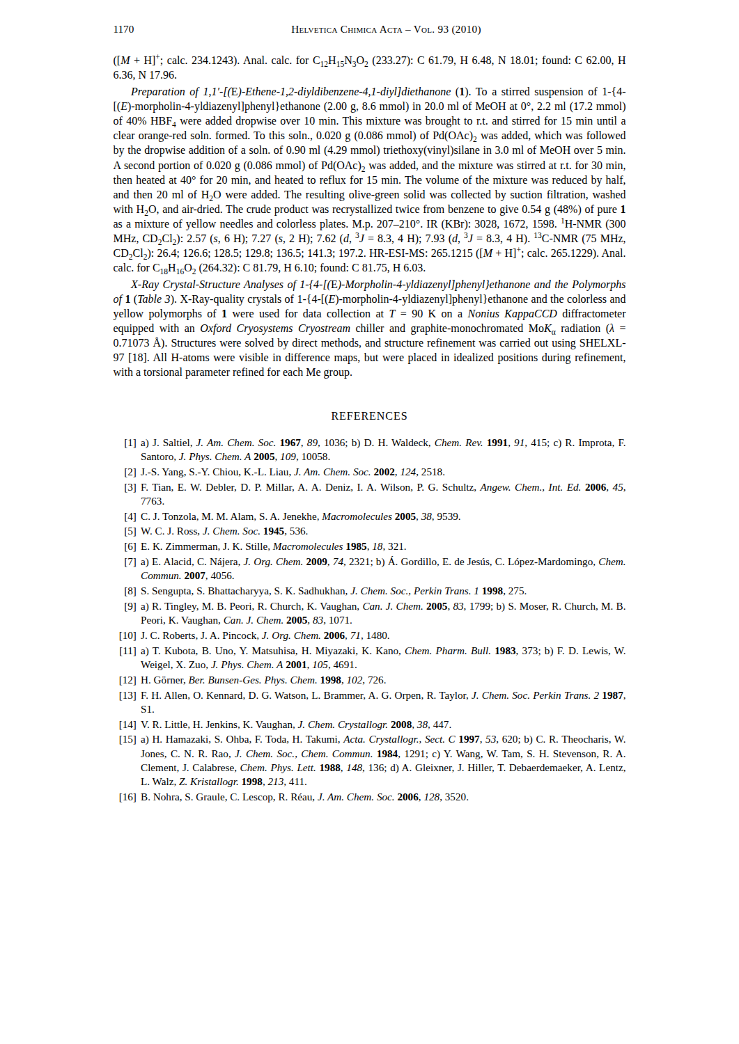1170 Helvetica Chimica Acta – Vol. 93 (2010)
([M + H]+; calc. 234.1243). Anal. calc. for C12H15N3O2 (233.27): C 61.79, H 6.48, N 18.01; found: C 62.00, H 6.36, N 17.96.
Preparation of 1,1′-[(E)-Ethene-1,2-diyldibenzene-4,1-diyl]diethanone (1). To a stirred suspension of 1-{4-[(E)-morpholin-4-yldiazenyl]phenyl}ethanone (2.00 g, 8.6 mmol) in 20.0 ml of MeOH at 0°, 2.2 ml (17.2 mmol) of 40% HBF4 were added dropwise over 10 min. This mixture was brought to r.t. and stirred for 15 min until a clear orange-red soln. formed. To this soln., 0.020 g (0.086 mmol) of Pd(OAc)2 was added, which was followed by the dropwise addition of a soln. of 0.90 ml (4.29 mmol) triethoxy(vinyl)silane in 3.0 ml of MeOH over 5 min. A second portion of 0.020 g (0.086 mmol) of Pd(OAc)2 was added, and the mixture was stirred at r.t. for 30 min, then heated at 40° for 20 min, and heated to reflux for 15 min. The volume of the mixture was reduced by half, and then 20 ml of H2O were added. The resulting olive-green solid was collected by suction filtration, washed with H2O, and air-dried. The crude product was recrystallized twice from benzene to give 0.54 g (48%) of pure 1 as a mixture of yellow needles and colorless plates. M.p. 207–210°. IR (KBr): 3028, 1672, 1598. 1H-NMR (300 MHz, CD2Cl2): 2.57 (s, 6 H); 7.27 (s, 2 H); 7.62 (d, 3J = 8.3, 4 H); 7.93 (d, 3J = 8.3, 4 H). 13C-NMR (75 MHz, CD2Cl2): 26.4; 126.6; 128.5; 129.8; 136.5; 141.3; 197.2. HR-ESI-MS: 265.1215 ([M + H]+; calc. 265.1229). Anal. calc. for C18H16O2 (264.32): C 81.79, H 6.10; found: C 81.75, H 6.03.
X-Ray Crystal-Structure Analyses of 1-{4-[(E)-Morpholin-4-yldiazenyl]phenyl}ethanone and the Polymorphs of 1 (Table 3). X-Ray-quality crystals of 1-{4-[(E)-morpholin-4-yldiazenyl]phenyl}ethanone and the colorless and yellow polymorphs of 1 were used for data collection at T = 90 K on a Nonius KappaCCD diffractometer equipped with an Oxford Cryosystems Cryostream chiller and graphite-monochromated MoKα radiation (λ = 0.71073 Å). Structures were solved by direct methods, and structure refinement was carried out using SHELXL-97 [18]. All H-atoms were visible in difference maps, but were placed in idealized positions during refinement, with a torsional parameter refined for each Me group.
REFERENCES
[1] a) J. Saltiel, J. Am. Chem. Soc. 1967, 89, 1036; b) D. H. Waldeck, Chem. Rev. 1991, 91, 415; c) R. Improta, F. Santoro, J. Phys. Chem. A 2005, 109, 10058.
[2] J.-S. Yang, S.-Y. Chiou, K.-L. Liau, J. Am. Chem. Soc. 2002, 124, 2518.
[3] F. Tian, E. W. Debler, D. P. Millar, A. A. Deniz, I. A. Wilson, P. G. Schultz, Angew. Chem., Int. Ed. 2006, 45, 7763.
[4] C. J. Tonzola, M. M. Alam, S. A. Jenekhe, Macromolecules 2005, 38, 9539.
[5] W. C. J. Ross, J. Chem. Soc. 1945, 536.
[6] E. K. Zimmerman, J. K. Stille, Macromolecules 1985, 18, 321.
[7] a) E. Alacid, C. Nájera, J. Org. Chem. 2009, 74, 2321; b) Á. Gordillo, E. de Jesús, C. López-Mardomingo, Chem. Commun. 2007, 4056.
[8] S. Sengupta, S. Bhattacharyya, S. K. Sadhukhan, J. Chem. Soc., Perkin Trans. 1 1998, 275.
[9] a) R. Tingley, M. B. Peori, R. Church, K. Vaughan, Can. J. Chem. 2005, 83, 1799; b) S. Moser, R. Church, M. B. Peori, K. Vaughan, Can. J. Chem. 2005, 83, 1071.
[10] J. C. Roberts, J. A. Pincock, J. Org. Chem. 2006, 71, 1480.
[11] a) T. Kubota, B. Uno, Y. Matsuhisa, H. Miyazaki, K. Kano, Chem. Pharm. Bull. 1983, 373; b) F. D. Lewis, W. Weigel, X. Zuo, J. Phys. Chem. A 2001, 105, 4691.
[12] H. Görner, Ber. Bunsen-Ges. Phys. Chem. 1998, 102, 726.
[13] F. H. Allen, O. Kennard, D. G. Watson, L. Brammer, A. G. Orpen, R. Taylor, J. Chem. Soc. Perkin Trans. 2 1987, S1.
[14] V. R. Little, H. Jenkins, K. Vaughan, J. Chem. Crystallogr. 2008, 38, 447.
[15] a) H. Hamazaki, S. Ohba, F. Toda, H. Takumi, Acta. Crystallogr., Sect. C 1997, 53, 620; b) C. R. Theocharis, W. Jones, C. N. R. Rao, J. Chem. Soc., Chem. Commun. 1984, 1291; c) Y. Wang, W. Tam, S. H. Stevenson, R. A. Clement, J. Calabrese, Chem. Phys. Lett. 1988, 148, 136; d) A. Gleixner, J. Hiller, T. Debaerdemaeker, A. Lentz, L. Walz, Z. Kristallogr. 1998, 213, 411.
[16] B. Nohra, S. Graule, C. Lescop, R. Réau, J. Am. Chem. Soc. 2006, 128, 3520.